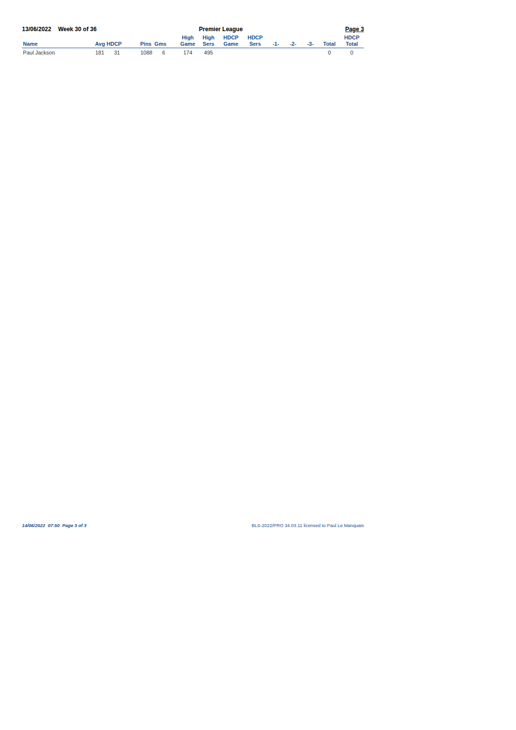13/06/2022 Week 30 of 36
Premier League
Page 3
| | | | | | High | High | HDCP | HDCP | | | | | HDCP |
| --- | --- | --- | --- | --- | --- | --- | --- | --- | --- | --- | --- | --- | --- |
| Name | Avg HDCP | | Pins Gms | | Game | Sers | Game | Sers | -1- | -2- | -3- | Total | Total |
| Paul Jackson | 181 | 31 | | 1088 | 6 | | 174 | 495 | | | | | | 0 | 0 |
14/06/2022 07:50 Page 3 of 3
BLS-2022/PRO 34.03.11 licensed to Paul Le Manquais